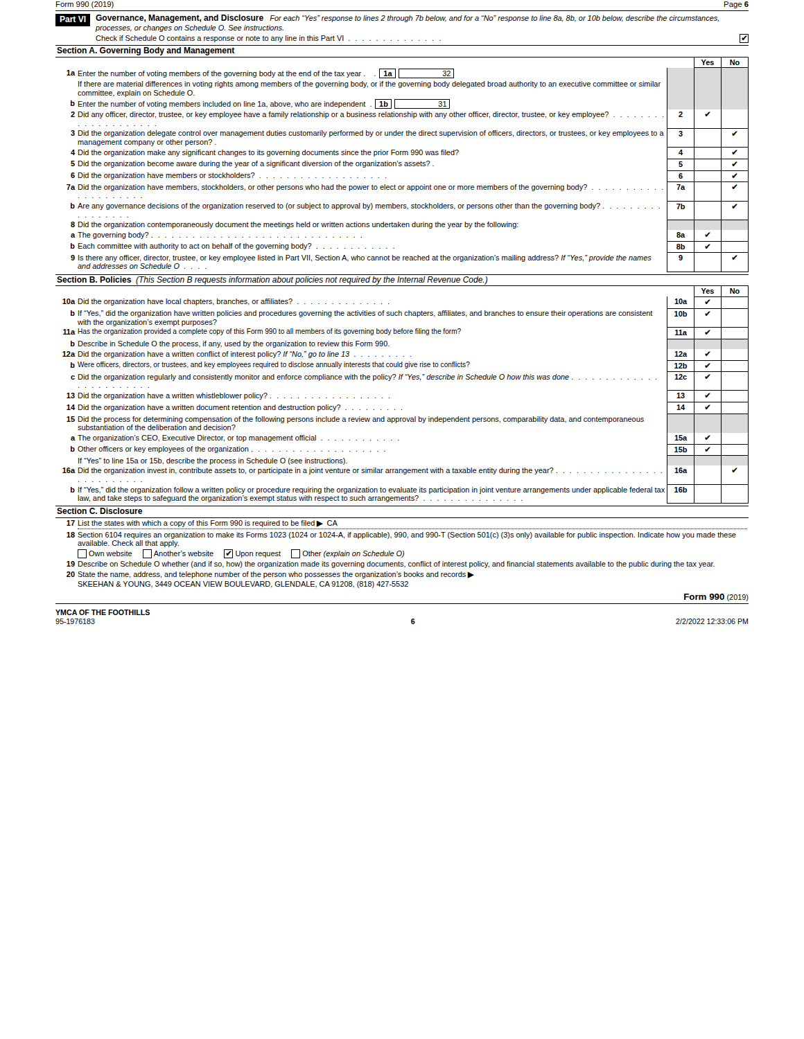Form 990 (2019)
Page 6
Part VI
Governance, Management, and Disclosure For each “Yes” response to lines 2 through 7b below, and for a “No” response to line 8a, 8b, or 10b below, describe the circumstances, processes, or changes on Schedule O. See instructions.
Check if Schedule O contains a response or note to any line in this Part VI . . . . . . . . . . . . . .
Section A. Governing Body and Management
| | | | Yes | No |
| 1a | Enter the number of voting members of the governing body at the end of the tax year . . 1a 32 | | | |
| | If there are material differences in voting rights among members of the governing body, or if the governing body delegated broad authority to an executive committee or similar committee, explain on Schedule O. | | | |
| b | Enter the number of voting members included on line 1a, above, who are independent . 1b 31 | | | |
| 2 | Did any officer, director, trustee, or key employee have a family relationship or a business relationship with any other officer, director, trustee, or key employee? . . . . . . . . . . . . . . . . . . . . | 2 | ✔ | |
| 3 | Did the organization delegate control over management duties customarily performed by or under the direct supervision of officers, directors, or trustees, or key employees to a management company or other person? . | 3 | | ✔ |
| 4 | Did the organization make any significant changes to its governing documents since the prior Form 990 was filed? | 4 | | ✔ |
| 5 | Did the organization become aware during the year of a significant diversion of the organization’s assets? . | 5 | | ✔ |
| 6 | Did the organization have members or stockholders? . . . . . . . . . . . . . . . . . . . | 6 | | ✔ |
| 7a | Did the organization have members, stockholders, or other persons who had the power to elect or appoint one or more members of the governing body? . . . . . . . . . . . . . . . . . . . . . | 7a | | ✔ |
| b | Are any governance decisions of the organization reserved to (or subject to approval by) members, stockholders, or persons other than the governing body? . . . . . . . . . . . . . . . . . | 7b | | ✔ |
| 8 | Did the organization contemporaneously document the meetings held or written actions undertaken during the year by the following: | | | |
| a | The governing body? . . . . . . . . . . . . . . . . . . . . . . . . . . . . . . . | 8a | ✔ | |
| b | Each committee with authority to act on behalf of the governing body? . . . . . . . . . . . . | 8b | ✔ | |
| 9 | Is there any officer, director, trustee, or key employee listed in Part VII, Section A, who cannot be reached at the organization’s mailing address? If “Yes,” provide the names and addresses on Schedule O . . . . | 9 | | ✔ |
Section B. Policies (This Section B requests information about policies not required by the Internal Revenue Code.)
| | | | Yes | No |
| 10a | Did the organization have local chapters, branches, or affiliates? . . . . . . . . . . . . . . | 10a | ✔ | |
| b | If “Yes,” did the organization have written policies and procedures governing the activities of such chapters, affiliates, and branches to ensure their operations are consistent with the organization’s exempt purposes? | 10b | ✔ | |
| 11a | Has the organization provided a complete copy of this Form 990 to all members of its governing body before filing the form? | 11a | ✔ | |
| b | Describe in Schedule O the process, if any, used by the organization to review this Form 990. | | | |
| 12a | Did the organization have a written conflict of interest policy? If “No,” go to line 13 . . . . . . . . . | 12a | ✔ | |
| b | Were officers, directors, or trustees, and key employees required to disclose annually interests that could give rise to conflicts? | 12b | ✔ | |
| c | Did the organization regularly and consistently monitor and enforce compliance with the policy? If “Yes,” describe in Schedule O how this was done . . . . . . . . . . . . . . . . . . . . . . . . | 12c | ✔ | |
| 13 | Did the organization have a written whistleblower policy? . . . . . . . . . . . . . . . . . . | 13 | ✔ | |
| 14 | Did the organization have a written document retention and destruction policy? . . . . . . . . . | 14 | ✔ | |
| 15 | Did the process for determining compensation of the following persons include a review and approval by independent persons, comparability data, and contemporaneous substantiation of the deliberation and decision? | | | |
| a | The organization’s CEO, Executive Director, or top management official . . . . . . . . . . . . | 15a | ✔ | |
| b | Other officers or key employees of the organization . . . . . . . . . . . . . . . . . . . . | 15b | ✔ | |
| | If “Yes” to line 15a or 15b, describe the process in Schedule O (see instructions). | | | |
| 16a | Did the organization invest in, contribute assets to, or participate in a joint venture or similar arrangement with a taxable entity during the year? . . . . . . . . . . . . . . . . . . . . . . . . . . | 16a | | ✔ |
| b | If “Yes,” did the organization follow a written policy or procedure requiring the organization to evaluate its participation in joint venture arrangements under applicable federal tax law, and take steps to safeguard the organization’s exempt status with respect to such arrangements? . . . . . . . . . . . . . . . | 16b | | |
Section C. Disclosure
| 17 | List the states with which a copy of this Form 990 is required to be filed ▶ CA |
| 18 | Section 6104 requires an organization to make its Forms 1023 (1024 or 1024-A, if applicable), 990, and 990-T (Section 501(c) (3)s only) available for public inspection. Indicate how you made these available. Check all that apply. Own website Another’s website Upon request Other (explain on Schedule O) |
| 19 | Describe on Schedule O whether (and if so, how) the organization made its governing documents, conflict of interest policy, and financial statements available to the public during the tax year. |
| 20 | State the name, address, and telephone number of the person who possesses the organization’s books and records ▶ SKEEHAN & YOUNG, 3449 OCEAN VIEW BOULEVARD, GLENDALE, CA 91208, (818) 427-5532 |
Form 990 (2019)
YMCA OF THE FOOTHILLS
95-1976183
6
2/2/2022 12:33:06 PM